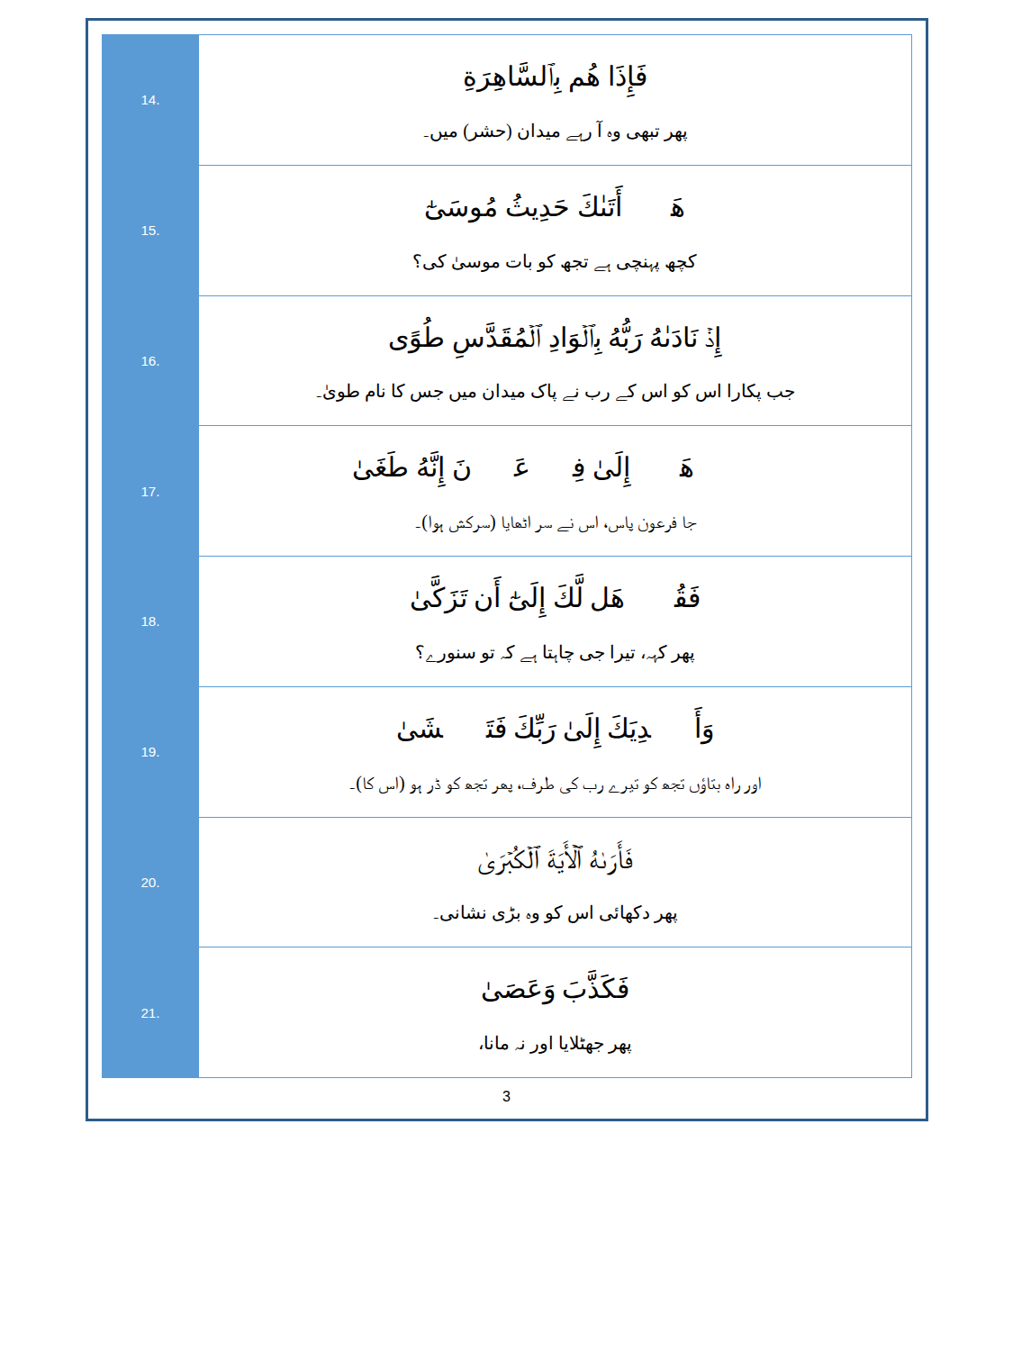| فَإِذَا هُم بِٱلسَّاهِرَةِ پھر تبھی وہ آ رہے میدان (حشر) میں۔ | 14. |
| هَلۡ أَتَىٰكَ حَدِيثُ مُوسَىٰٓ کچھ پہنچی ہے تجھ کو بات موسیٰ کی؟ | 15. |
| إِذۡ نَادَىٰهُ رَبُّهُ بِٱلۡوَادِ ٱلۡمُقَدَّسِ طُوًى جب پکارا اس کو اس کے رب نے پاک میدان میں جس کا نام طویٰ۔ | 16. |
| ٱذۡهَبۡ إِلَىٰ فِرۡعَوۡنَ إِنَّهُ طَغَىٰ جا فرعون پاس، اس نے سر اٹھایا (سرکش ہوا)۔ | 17. |
| فَقُلۡ هَل لَّكَ إِلَىٰٓ أَن تَزَكَّىٰ پھر کہہ، تیرا جی چاہتا ہے کہ تو سنورے؟ | 18. |
| وَأَهۡدِيَكَ إِلَىٰ رَبِّكَ فَتَخۡشَىٰ اور راہ بتاؤں تجھ کو تیرے رب کی طرف، پھر تجھ کو ڈر ہو (اس کا)۔ | 19. |
| فَأَرَىٰهُ ٱلۡأَيَةَ ٱلۡكُبۡرَىٰ پھر دکھائی اس کو وہ بڑی نشانی۔ | 20. |
| فَكَذَّبَ وَعَصَىٰ پھر جھٹلایا اور نہ مانا، | 21. |
3